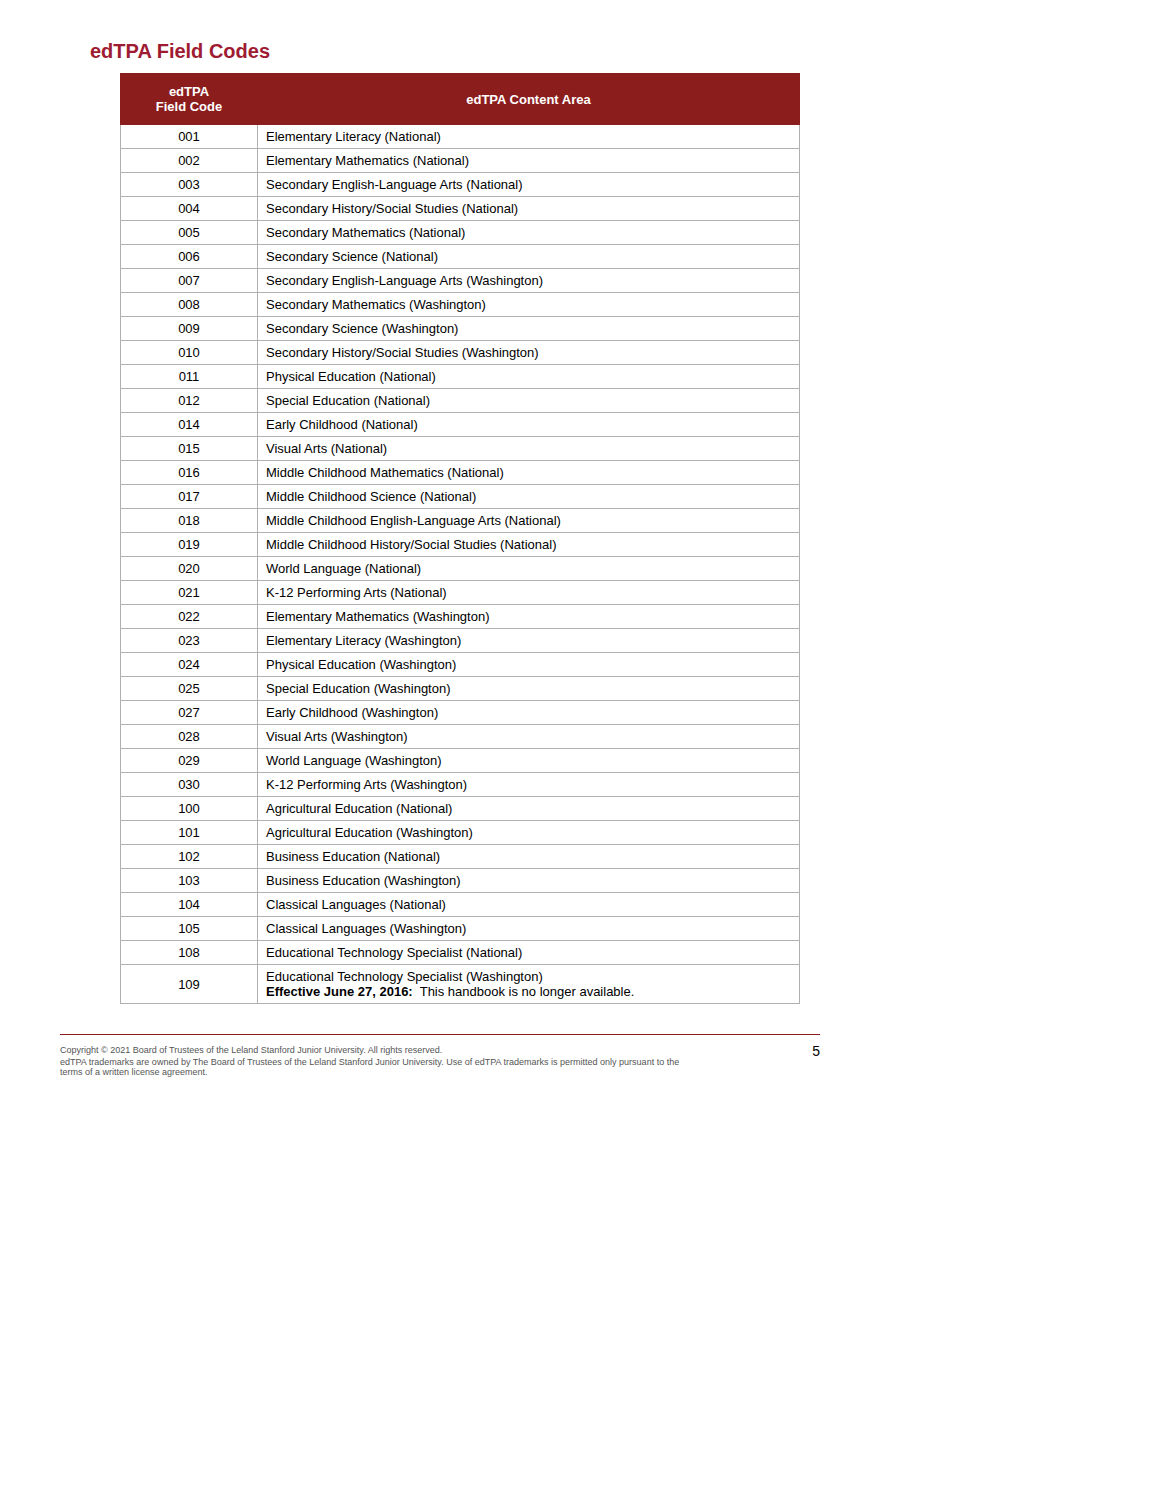edTPA Field Codes
| edTPA Field Code | edTPA Content Area |
| --- | --- |
| 001 | Elementary Literacy (National) |
| 002 | Elementary Mathematics (National) |
| 003 | Secondary English-Language Arts (National) |
| 004 | Secondary History/Social Studies (National) |
| 005 | Secondary Mathematics (National) |
| 006 | Secondary Science (National) |
| 007 | Secondary English-Language Arts (Washington) |
| 008 | Secondary Mathematics (Washington) |
| 009 | Secondary Science (Washington) |
| 010 | Secondary History/Social Studies (Washington) |
| 011 | Physical Education (National) |
| 012 | Special Education (National) |
| 014 | Early Childhood (National) |
| 015 | Visual Arts (National) |
| 016 | Middle Childhood Mathematics (National) |
| 017 | Middle Childhood Science (National) |
| 018 | Middle Childhood English-Language Arts (National) |
| 019 | Middle Childhood History/Social Studies (National) |
| 020 | World Language (National) |
| 021 | K-12 Performing Arts (National) |
| 022 | Elementary Mathematics (Washington) |
| 023 | Elementary Literacy (Washington) |
| 024 | Physical Education (Washington) |
| 025 | Special Education (Washington) |
| 027 | Early Childhood (Washington) |
| 028 | Visual Arts (Washington) |
| 029 | World Language (Washington) |
| 030 | K-12 Performing Arts (Washington) |
| 100 | Agricultural Education (National) |
| 101 | Agricultural Education (Washington) |
| 102 | Business Education (National) |
| 103 | Business Education (Washington) |
| 104 | Classical Languages (National) |
| 105 | Classical Languages (Washington) |
| 108 | Educational Technology Specialist (National) |
| 109 | Educational Technology Specialist (Washington) Effective June 27, 2016: This handbook is no longer available. |
5
Copyright © 2021 Board of Trustees of the Leland Stanford Junior University. All rights reserved.
edTPA trademarks are owned by The Board of Trustees of the Leland Stanford Junior University. Use of edTPA trademarks is permitted only pursuant to the terms of a written license agreement.